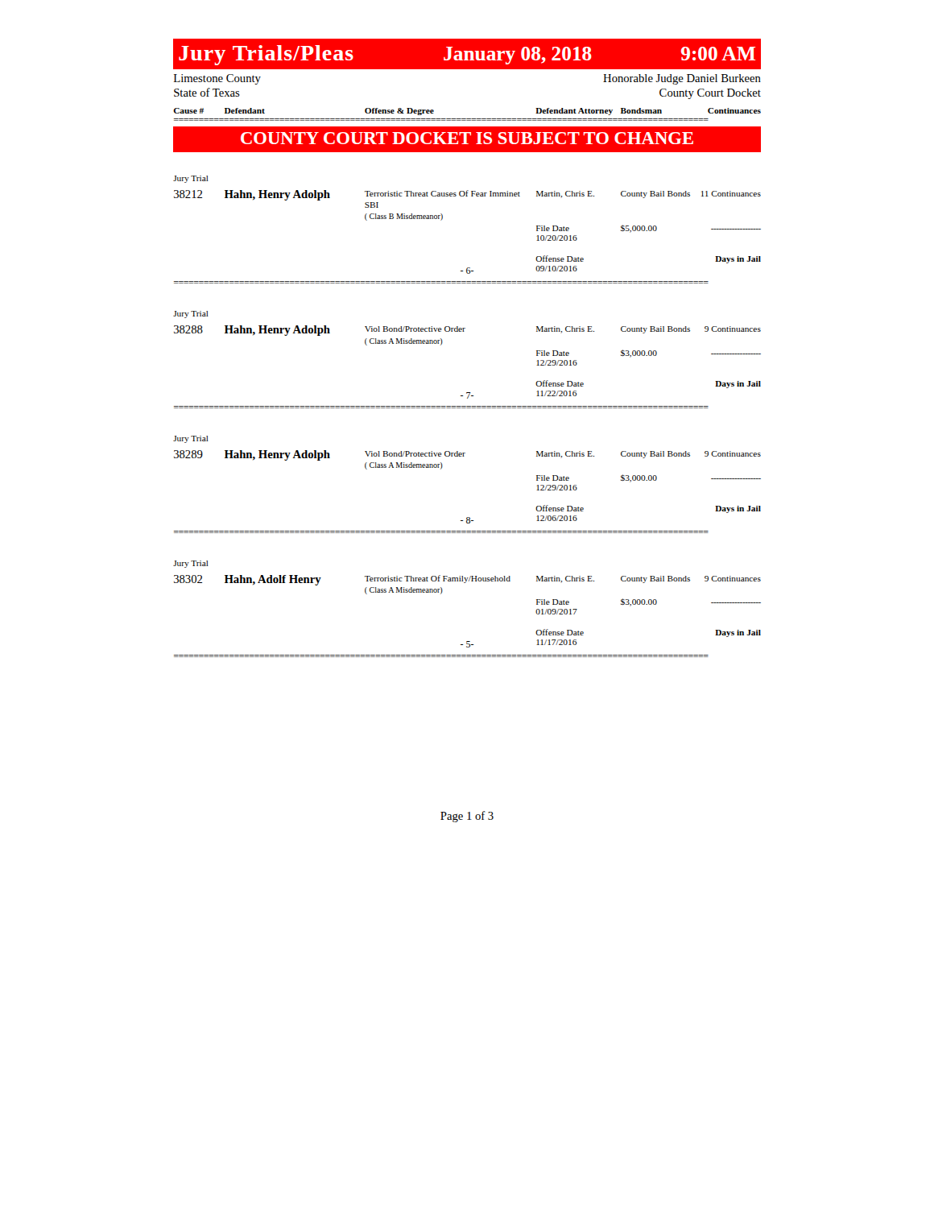Jury Trials/Pleas January 08, 2018 9:00 AM
Limestone County
State of Texas
Honorable Judge Daniel Burkeen
County Court Docket
Cause #
Defendant
Offense & Degree
Defendant Attorney
Bondsman
Continuances
==========================================================================================================
COUNTY COURT DOCKET IS SUBJECT TO CHANGE
Jury Trial
38212
Hahn, Henry Adolph
Terroristic Threat Causes Of Fear Imminet SBI
( Class B Misdemeanor)
Martin, Chris E.
County Bail Bonds
11 Continuances
File Date
10/20/2016
$5,000.00
-------------------
Offense Date
09/10/2016
Days in Jail
- 6-
==========================================================================================================
Jury Trial
38288
Hahn, Henry Adolph
Viol Bond/Protective Order
( Class A Misdemeanor)
Martin, Chris E.
County Bail Bonds
9 Continuances
File Date
12/29/2016
$3,000.00
-------------------
Offense Date
11/22/2016
Days in Jail
- 7-
==========================================================================================================
Jury Trial
38289
Hahn, Henry Adolph
Viol Bond/Protective Order
( Class A Misdemeanor)
Martin, Chris E.
County Bail Bonds
9 Continuances
File Date
12/29/2016
$3,000.00
-------------------
Offense Date
12/06/2016
Days in Jail
- 8-
==========================================================================================================
Jury Trial
38302
Hahn, Adolf Henry
Terroristic Threat Of Family/Household
( Class A Misdemeanor)
Martin, Chris E.
County Bail Bonds
9 Continuances
File Date
01/09/2017
$3,000.00
-------------------
Offense Date
11/17/2016
Days in Jail
- 5-
==========================================================================================================
Page 1 of 3